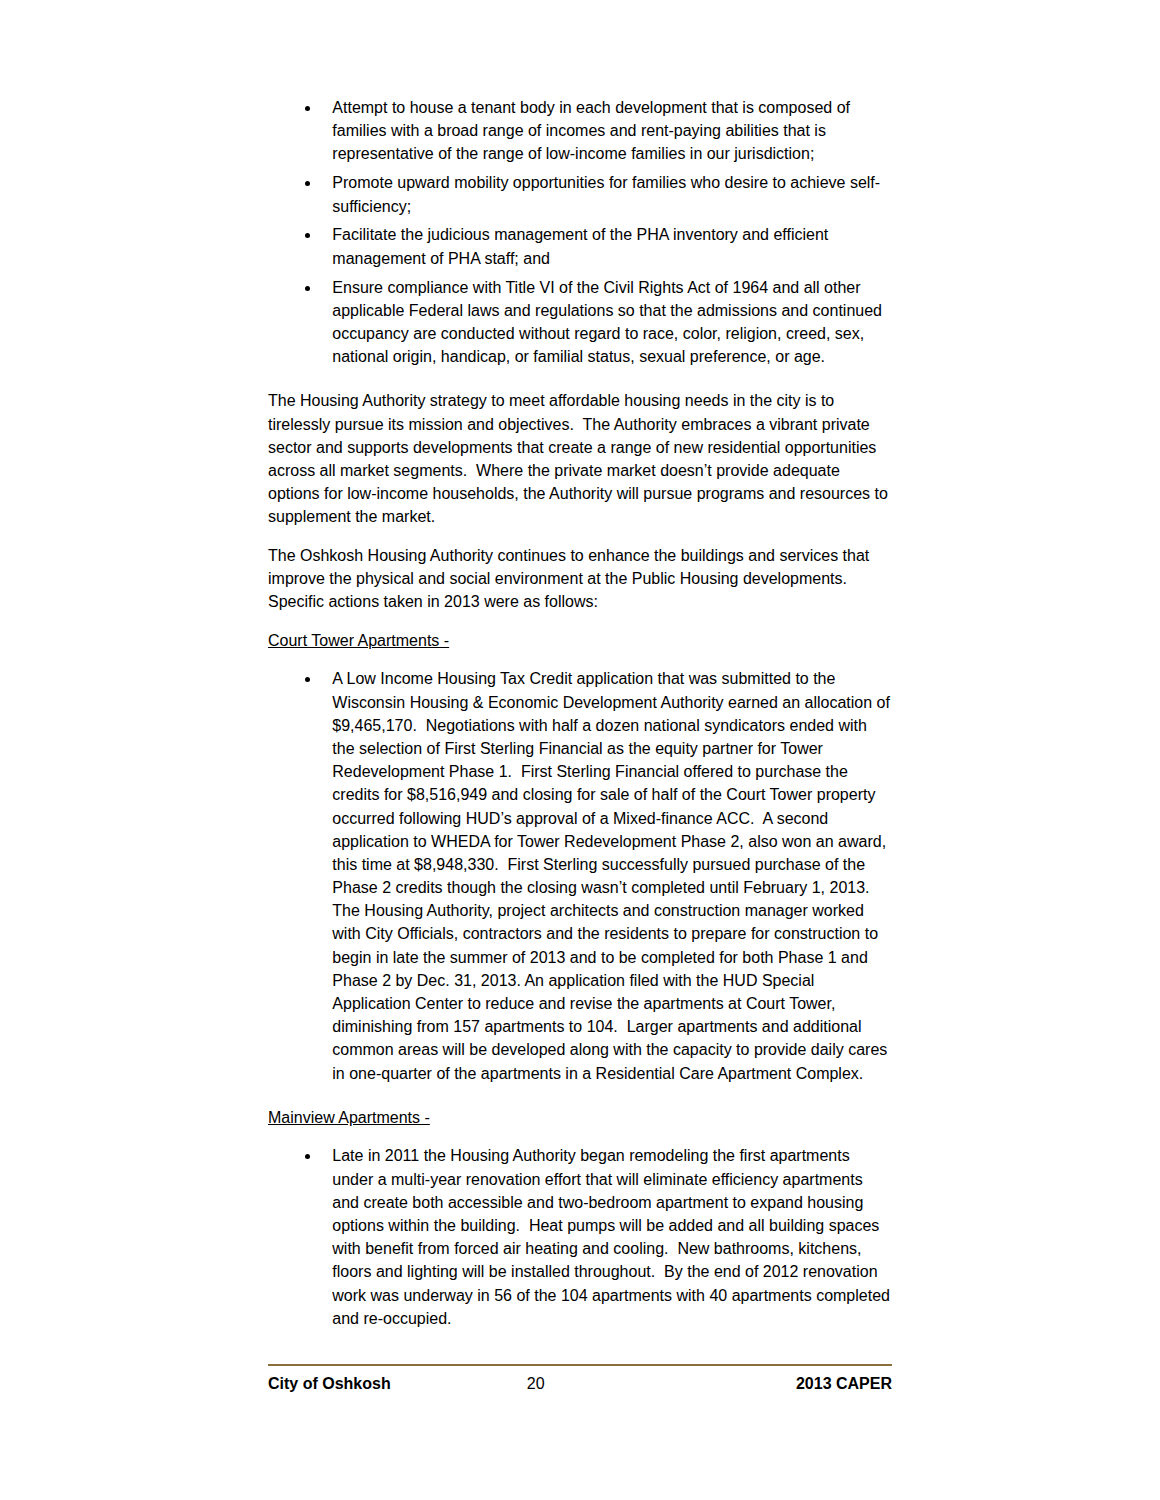Attempt to house a tenant body in each development that is composed of families with a broad range of incomes and rent-paying abilities that is representative of the range of low-income families in our jurisdiction;
Promote upward mobility opportunities for families who desire to achieve self-sufficiency;
Facilitate the judicious management of the PHA inventory and efficient management of PHA staff; and
Ensure compliance with Title VI of the Civil Rights Act of 1964 and all other applicable Federal laws and regulations so that the admissions and continued occupancy are conducted without regard to race, color, religion, creed, sex, national origin, handicap, or familial status, sexual preference, or age.
The Housing Authority strategy to meet affordable housing needs in the city is to tirelessly pursue its mission and objectives. The Authority embraces a vibrant private sector and supports developments that create a range of new residential opportunities across all market segments. Where the private market doesn’t provide adequate options for low-income households, the Authority will pursue programs and resources to supplement the market.
The Oshkosh Housing Authority continues to enhance the buildings and services that improve the physical and social environment at the Public Housing developments. Specific actions taken in 2013 were as follows:
Court Tower Apartments -
A Low Income Housing Tax Credit application that was submitted to the Wisconsin Housing & Economic Development Authority earned an allocation of $9,465,170. Negotiations with half a dozen national syndicators ended with the selection of First Sterling Financial as the equity partner for Tower Redevelopment Phase 1. First Sterling Financial offered to purchase the credits for $8,516,949 and closing for sale of half of the Court Tower property occurred following HUD’s approval of a Mixed-finance ACC. A second application to WHEDA for Tower Redevelopment Phase 2, also won an award, this time at $8,948,330. First Sterling successfully pursued purchase of the Phase 2 credits though the closing wasn’t completed until February 1, 2013. The Housing Authority, project architects and construction manager worked with City Officials, contractors and the residents to prepare for construction to begin in late the summer of 2013 and to be completed for both Phase 1 and Phase 2 by Dec. 31, 2013. An application filed with the HUD Special Application Center to reduce and revise the apartments at Court Tower, diminishing from 157 apartments to 104. Larger apartments and additional common areas will be developed along with the capacity to provide daily cares in one-quarter of the apartments in a Residential Care Apartment Complex.
Mainview Apartments -
Late in 2011 the Housing Authority began remodeling the first apartments under a multi-year renovation effort that will eliminate efficiency apartments and create both accessible and two-bedroom apartment to expand housing options within the building. Heat pumps will be added and all building spaces with benefit from forced air heating and cooling. New bathrooms, kitchens, floors and lighting will be installed throughout. By the end of 2012 renovation work was underway in 56 of the 104 apartments with 40 apartments completed and re-occupied.
City of Oshkosh 20 2013 CAPER